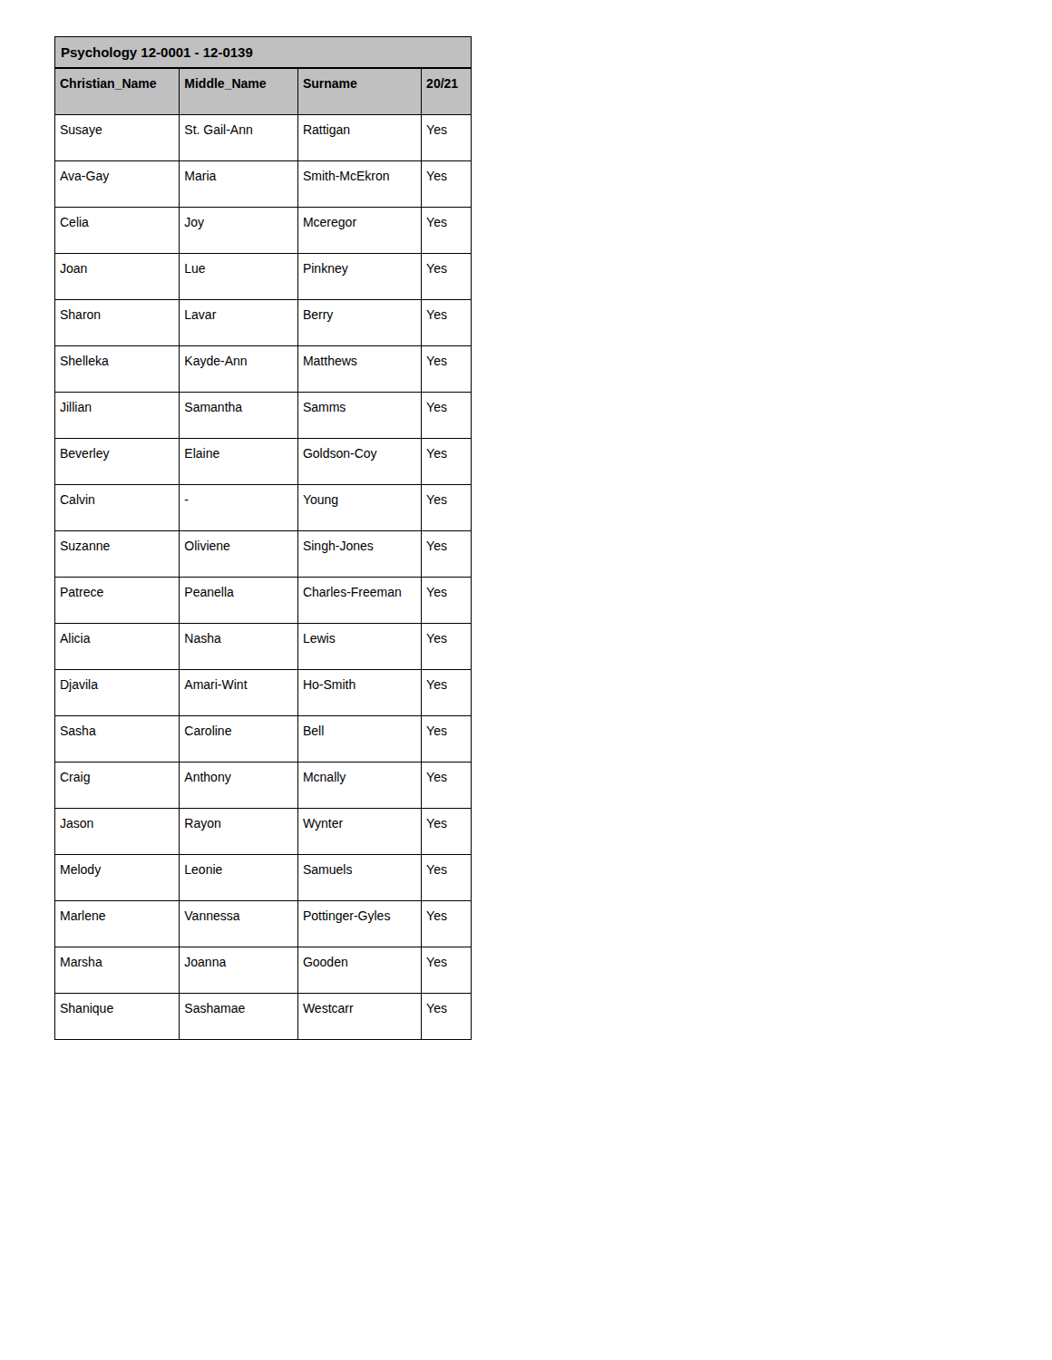Psychology 12-0001 - 12-0139
| Christian_Name | Middle_Name | Surname | 20/21 |
| --- | --- | --- | --- |
| Susaye | St. Gail-Ann | Rattigan | Yes |
| Ava-Gay | Maria | Smith-McEkron | Yes |
| Celia | Joy | Mceregor | Yes |
| Joan | Lue | Pinkney | Yes |
| Sharon | Lavar | Berry | Yes |
| Shelleka | Kayde-Ann | Matthews | Yes |
| Jillian | Samantha | Samms | Yes |
| Beverley | Elaine | Goldson-Coy | Yes |
| Calvin | - | Young | Yes |
| Suzanne | Oliviene | Singh-Jones | Yes |
| Patrece | Peanella | Charles-Freeman | Yes |
| Alicia | Nasha | Lewis | Yes |
| Djavila | Amari-Wint | Ho-Smith | Yes |
| Sasha | Caroline | Bell | Yes |
| Craig | Anthony | Mcnally | Yes |
| Jason | Rayon | Wynter | Yes |
| Melody | Leonie | Samuels | Yes |
| Marlene | Vannessa | Pottinger-Gyles | Yes |
| Marsha | Joanna | Gooden | Yes |
| Shanique | Sashamae | Westcarr | Yes |